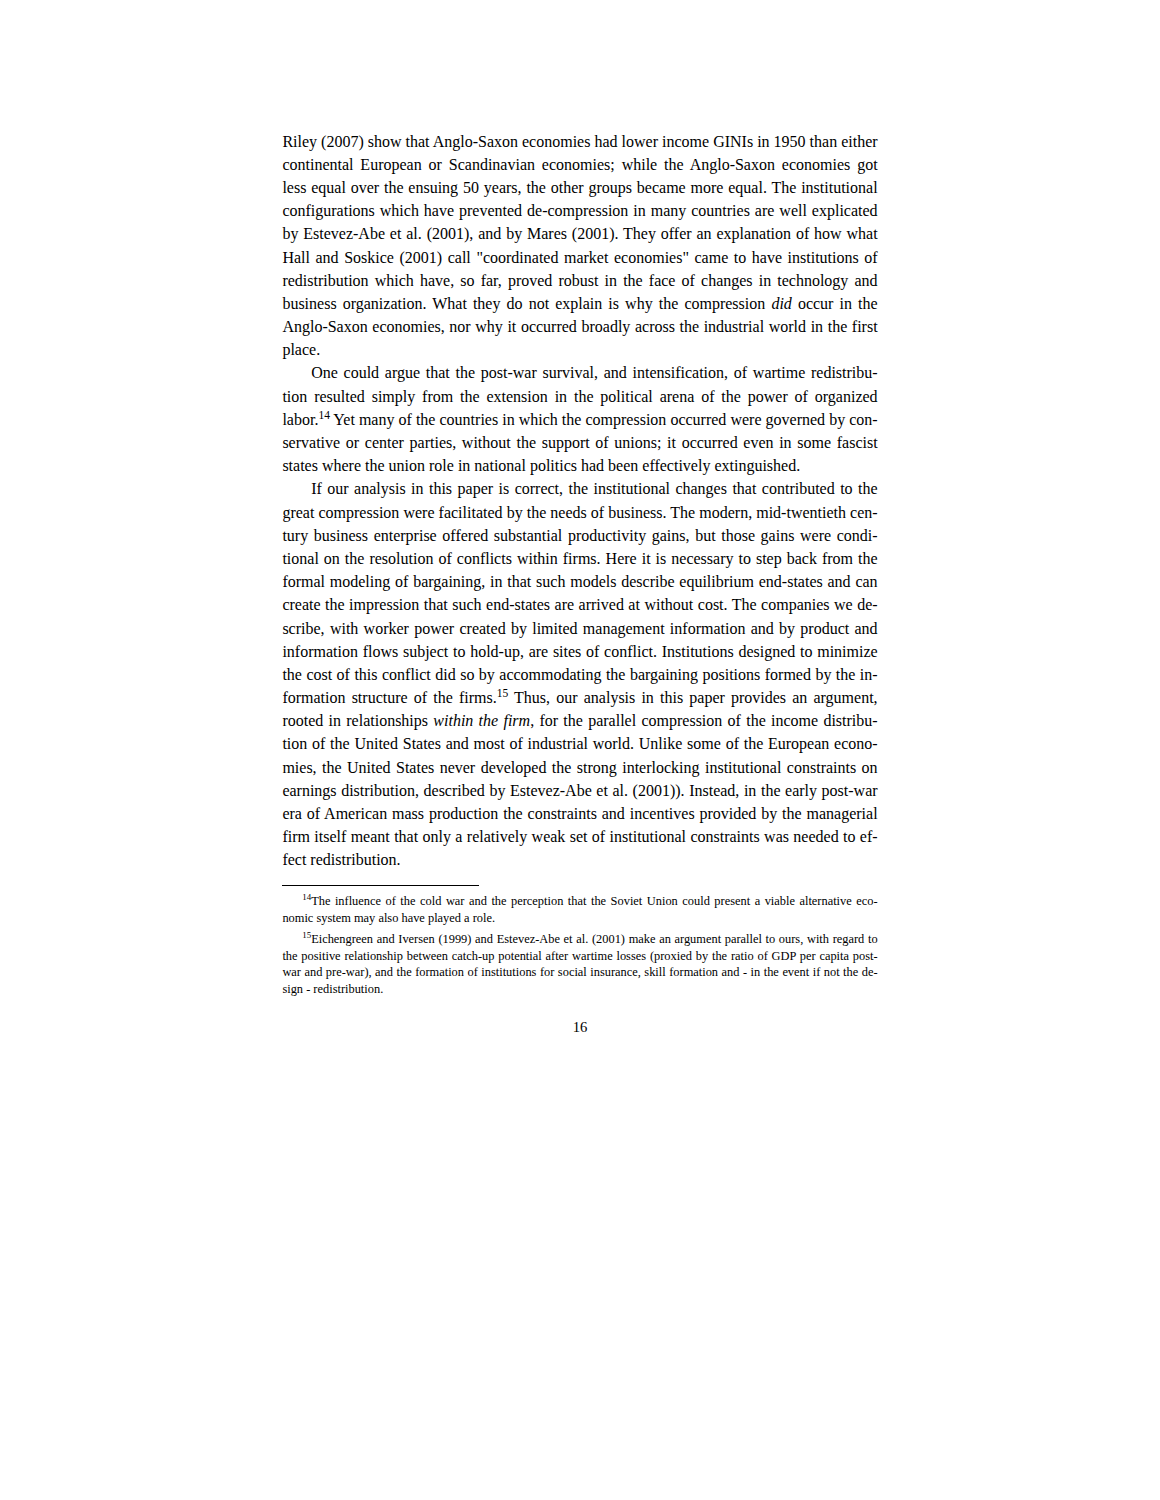Riley (2007) show that Anglo-Saxon economies had lower income GINIs in 1950 than either continental European or Scandinavian economies; while the Anglo-Saxon economies got less equal over the ensuing 50 years, the other groups became more equal. The institutional configurations which have prevented de-compression in many countries are well explicated by Estevez-Abe et al. (2001), and by Mares (2001). They offer an explanation of how what Hall and Soskice (2001) call "coordinated market economies" came to have institutions of redistribution which have, so far, proved robust in the face of changes in technology and business organization. What they do not explain is why the compression did occur in the Anglo-Saxon economies, nor why it occurred broadly across the industrial world in the first place.
One could argue that the post-war survival, and intensification, of wartime redistribution resulted simply from the extension in the political arena of the power of organized labor.14 Yet many of the countries in which the compression occurred were governed by conservative or center parties, without the support of unions; it occurred even in some fascist states where the union role in national politics had been effectively extinguished.
If our analysis in this paper is correct, the institutional changes that contributed to the great compression were facilitated by the needs of business. The modern, mid-twentieth century business enterprise offered substantial productivity gains, but those gains were conditional on the resolution of conflicts within firms. Here it is necessary to step back from the formal modeling of bargaining, in that such models describe equilibrium end-states and can create the impression that such end-states are arrived at without cost. The companies we describe, with worker power created by limited management information and by product and information flows subject to hold-up, are sites of conflict. Institutions designed to minimize the cost of this conflict did so by accommodating the bargaining positions formed by the information structure of the firms.15 Thus, our analysis in this paper provides an argument, rooted in relationships within the firm, for the parallel compression of the income distribution of the United States and most of industrial world. Unlike some of the European economies, the United States never developed the strong interlocking institutional constraints on earnings distribution, described by Estevez-Abe et al. (2001)). Instead, in the early post-war era of American mass production the constraints and incentives provided by the managerial firm itself meant that only a relatively weak set of institutional constraints was needed to effect redistribution.
14The influence of the cold war and the perception that the Soviet Union could present a viable alternative economic system may also have played a role.
15Eichengreen and Iversen (1999) and Estevez-Abe et al. (2001) make an argument parallel to ours, with regard to the positive relationship between catch-up potential after wartime losses (proxied by the ratio of GDP per capita post-war and pre-war), and the formation of institutions for social insurance, skill formation and - in the event if not the design - redistribution.
16